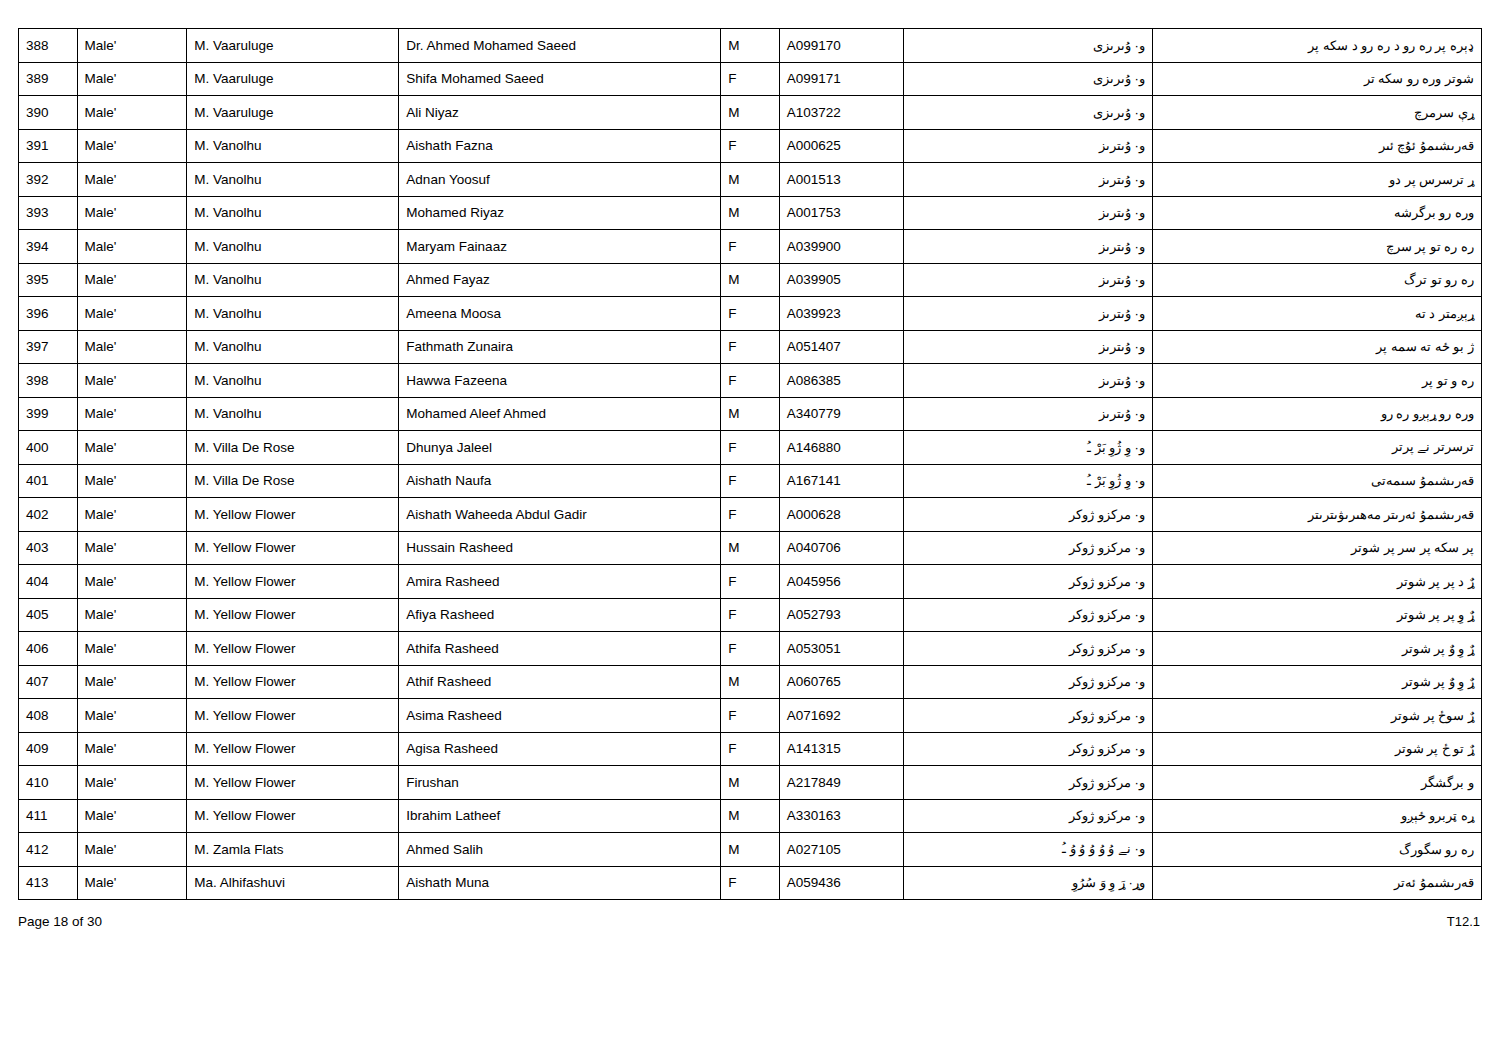| 388 | Male' | M. Vaaruluge | Dr. Ahmed Mohamed Saeed | M | A099170 | و· ۇىرىزى | ډېره پر ره رو د ره رو د سکه پر |
| 389 | Male' | M. Vaaruluge | Shifa Mohamed Saeed | F | A099171 | و· ۇىرىزى | شوتر وره رو سکه تر |
| 390 | Male' | M. Vaaruluge | Ali Niyaz | M | A103722 | و· ۇىرىزى | ړې سرمرچ |
| 391 | Male' | M. Vanolhu | Aishath Fazna | F | A000625 | و· ۇىترىز | قەرىشىمۇ ئۇچ ئىر |
| 392 | Male' | M. Vanolhu | Adnan Yoosuf | M | A001513 | و· ۇىترىز | ړ ترسرس پر دو |
| 393 | Male' | M. Vanolhu | Mohamed Riyaz | M | A001753 | و· ۇىترىز | وره رو برگرشه |
| 394 | Male' | M. Vanolhu | Maryam Fainaaz | F | A039900 | و· ۇىترىز | ره ره تو پر سرچ |
| 395 | Male' | M. Vanolhu | Ahmed Fayaz | M | A039905 | و· ۇىترىز | ره رو تو ترگ |
| 396 | Male' | M. Vanolhu | Ameena Moosa | F | A039923 | و· ۇىترىز | ړېږمتر د ته |
| 397 | Male' | M. Vanolhu | Fathmath Zunaira | F | A051407 | و· ۇىترىز | ژ بو ځه ته سمه پر |
| 398 | Male' | M. Vanolhu | Hawwa Fazeena | F | A086385 | و· ۇىترىز | ره و تو پر |
| 399 | Male' | M. Vanolhu | Mohamed Aleef Ahmed | M | A340779 | و· ۇىترىز | وره رو ړېږو ره رو |
| 400 | Male' | M. Villa De Rose | Dhunya Jaleel | F | A146880 | و· وِ ژُوِ بَرْ ـُ | ترسرتر نے پرتر |
| 401 | Male' | M. Villa De Rose | Aishath Naufa | F | A167141 | و· وِ ژُوِ بَرْ ـُ | قەرىشىمۇ سىمەتى |
| 402 | Male' | M. Yellow Flower | Aishath Waheeda Abdul Gadir | F | A000628 | و· مرکزو ژوکر | قەرىشىمۇ ئەرىتر مەھىرىۋىترىتر |
| 403 | Male' | M. Yellow Flower | Hussain Rasheed | M | A040706 | و· مرکزو ژوکر | پر سکه پر سر پر شوتر |
| 404 | Male' | M. Yellow Flower | Amira Rasheed | F | A045956 | و· مرکزو ژوکر | ړٌ د پر پر شوتر |
| 405 | Male' | M. Yellow Flower | Afiya Rasheed | F | A052793 | و· مرکزو ژوکر | ړٌ وِ پر پر شوتر |
| 406 | Male' | M. Yellow Flower | Athifa Rasheed | F | A053051 | و· مرکزو ژوکر | ړٌ وِ وٌ پر شوتر |
| 407 | Male' | M. Yellow Flower | Athif Rasheed | M | A060765 | و· مرکزو ژوکر | ړٌ وِ وٌ پر شوتر |
| 408 | Male' | M. Yellow Flower | Asima Rasheed | F | A071692 | و· مرکزو ژوکر | ړٌ سوځ پر شوتر |
| 409 | Male' | M. Yellow Flower | Agisa Rasheed | F | A141315 | و· مرکزو ژوکر | ړٌ تو ځ پر شوتر |
| 410 | Male' | M. Yellow Flower | Firushan | M | A217849 | و· مرکزو ژوکر | و برگشگر |
| 411 | Male' | M. Yellow Flower | Ibrahim Latheef | M | A330163 | و· مرکزو ژوکر | ړه ټربرو ځېږو |
| 412 | Male' | M. Zamla Flats | Ahmed Salih | M | A027105 | و· نے وُ وُ وُ وُ وُ ـُ | ره رو سگورگ |
| 413 | Male' | Ma. Alhifashuvi | Aishath Muna | F | A059436 | وړ· ړَ وِ وَ سُرُوِ | قەرىشىمۇ ئەتر |
Page 18 of 30
T12.1